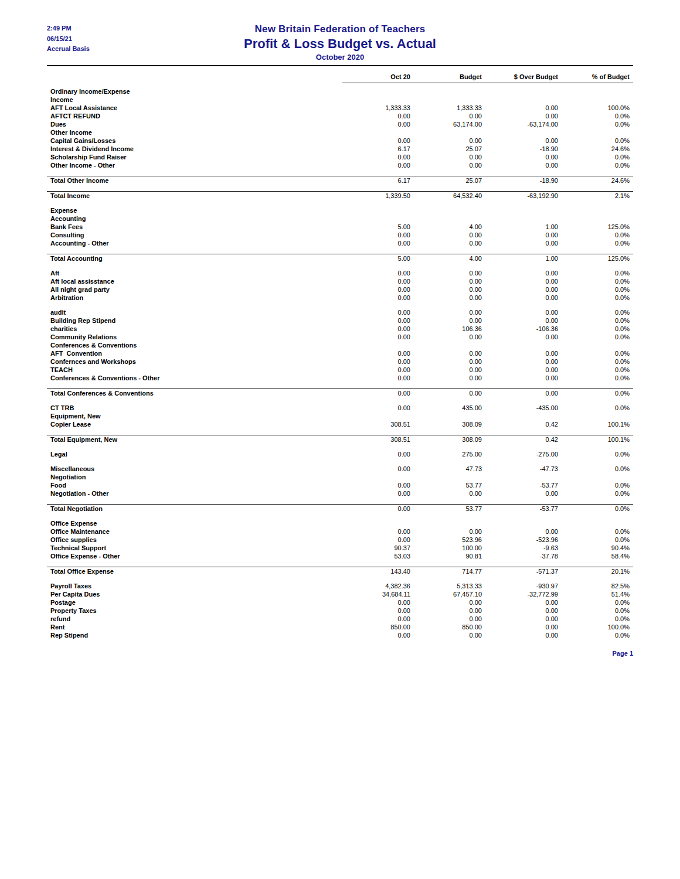2:49 PM
06/15/21
Accrual Basis
New Britain Federation of Teachers
Profit & Loss Budget vs. Actual
October 2020
| | Oct 20 | Budget | $ Over Budget | % of Budget |
| --- | --- | --- | --- | --- |
| Ordinary Income/Expense | | | | |
| Income | | | | |
| AFT Local Assistance | 1,333.33 | 1,333.33 | 0.00 | 100.0% |
| AFTCT REFUND | 0.00 | 0.00 | 0.00 | 0.0% |
| Dues | 0.00 | 63,174.00 | -63,174.00 | 0.0% |
| Other Income | | | | |
| Capital Gains/Losses | 0.00 | 0.00 | 0.00 | 0.0% |
| Interest & Dividend Income | 6.17 | 25.07 | -18.90 | 24.6% |
| Scholarship Fund Raiser | 0.00 | 0.00 | 0.00 | 0.0% |
| Other Income - Other | 0.00 | 0.00 | 0.00 | 0.0% |
| Total Other Income | 6.17 | 25.07 | -18.90 | 24.6% |
| Total Income | 1,339.50 | 64,532.40 | -63,192.90 | 2.1% |
| Expense | | | | |
| Accounting | | | | |
| Bank Fees | 5.00 | 4.00 | 1.00 | 125.0% |
| Consulting | 0.00 | 0.00 | 0.00 | 0.0% |
| Accounting - Other | 0.00 | 0.00 | 0.00 | 0.0% |
| Total Accounting | 5.00 | 4.00 | 1.00 | 125.0% |
| Aft | 0.00 | 0.00 | 0.00 | 0.0% |
| Aft local assisstance | 0.00 | 0.00 | 0.00 | 0.0% |
| All night grad party | 0.00 | 0.00 | 0.00 | 0.0% |
| Arbitration | 0.00 | 0.00 | 0.00 | 0.0% |
| audit | 0.00 | 0.00 | 0.00 | 0.0% |
| Building Rep Stipend | 0.00 | 0.00 | 0.00 | 0.0% |
| charities | 0.00 | 106.36 | -106.36 | 0.0% |
| Community Relations | 0.00 | 0.00 | 0.00 | 0.0% |
| Conferences & Conventions | | | | |
| AFT Convention | 0.00 | 0.00 | 0.00 | 0.0% |
| Confernces and Workshops | 0.00 | 0.00 | 0.00 | 0.0% |
| TEACH | 0.00 | 0.00 | 0.00 | 0.0% |
| Conferences & Conventions - Other | 0.00 | 0.00 | 0.00 | 0.0% |
| Total Conferences & Conventions | 0.00 | 0.00 | 0.00 | 0.0% |
| CT TRB | 0.00 | 435.00 | -435.00 | 0.0% |
| Equipment, New | | | | |
| Copier Lease | 308.51 | 308.09 | 0.42 | 100.1% |
| Total Equipment, New | 308.51 | 308.09 | 0.42 | 100.1% |
| Legal | 0.00 | 275.00 | -275.00 | 0.0% |
| Miscellaneous | 0.00 | 47.73 | -47.73 | 0.0% |
| Negotiation | | | | |
| Food | 0.00 | 53.77 | -53.77 | 0.0% |
| Negotiation - Other | 0.00 | 0.00 | 0.00 | 0.0% |
| Total Negotiation | 0.00 | 53.77 | -53.77 | 0.0% |
| Office Expense | | | | |
| Office Maintenance | 0.00 | 0.00 | 0.00 | 0.0% |
| Office supplies | 0.00 | 523.96 | -523.96 | 0.0% |
| Technical Support | 90.37 | 100.00 | -9.63 | 90.4% |
| Office Expense - Other | 53.03 | 90.81 | -37.78 | 58.4% |
| Total Office Expense | 143.40 | 714.77 | -571.37 | 20.1% |
| Payroll Taxes | 4,382.36 | 5,313.33 | -930.97 | 82.5% |
| Per Capita Dues | 34,684.11 | 67,457.10 | -32,772.99 | 51.4% |
| Postage | 0.00 | 0.00 | 0.00 | 0.0% |
| Property Taxes | 0.00 | 0.00 | 0.00 | 0.0% |
| refund | 0.00 | 0.00 | 0.00 | 0.0% |
| Rent | 850.00 | 850.00 | 0.00 | 100.0% |
| Rep Stipend | 0.00 | 0.00 | 0.00 | 0.0% |
Page 1